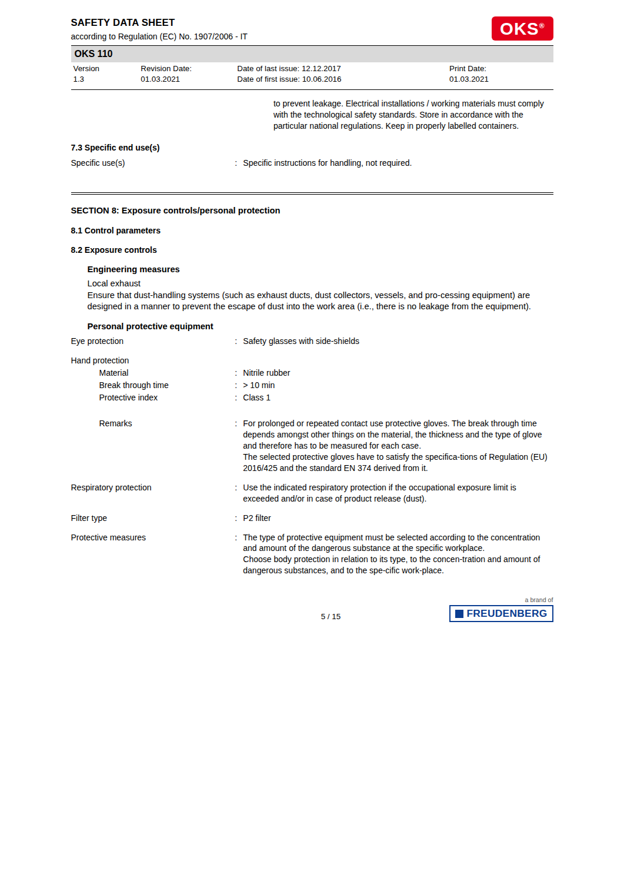SAFETY DATA SHEET
according to Regulation (EC) No. 1907/2006 - IT
OKS®
OKS 110
| Version 1.3 | Revision Date: 01.03.2021 | Date of last issue: 12.12.2017 Date of first issue: 10.06.2016 | Print Date: 01.03.2021 |
to prevent leakage. Electrical installations / working materials must comply with the technological safety standards. Store in accordance with the particular national regulations. Keep in properly labelled containers.
7.3 Specific end use(s)
| Specific use(s) | : | Specific instructions for handling, not required. |
SECTION 8: Exposure controls/personal protection
8.1 Control parameters
8.2 Exposure controls
Engineering measures
Local exhaust
Ensure that dust-handling systems (such as exhaust ducts, dust collectors, vessels, and pro-cessing equipment) are designed in a manner to prevent the escape of dust into the work area (i.e., there is no leakage from the equipment).
Personal protective equipment
| Eye protection | : | Safety glasses with side-shields |
| Hand protection | | |
| Material | : | Nitrile rubber |
| Break through time | : | > 10 min |
| Protective index | : | Class 1 |
| Remarks | : | For prolonged or repeated contact use protective gloves. The break through time depends amongst other things on the material, the thickness and the type of glove and therefore has to be measured for each case. The selected protective gloves have to satisfy the specifica-tions of Regulation (EU) 2016/425 and the standard EN 374 derived from it. |
| Respiratory protection | : | Use the indicated respiratory protection if the occupational exposure limit is exceeded and/or in case of product release (dust). |
| Filter type | : | P2 filter |
| Protective measures | : | The type of protective equipment must be selected according to the concentration and amount of the dangerous substance at the specific workplace. Choose body protection in relation to its type, to the concen-tration and amount of dangerous substances, and to the spe-cific work-place. |
5 / 15
a brand of FREUDENBERG